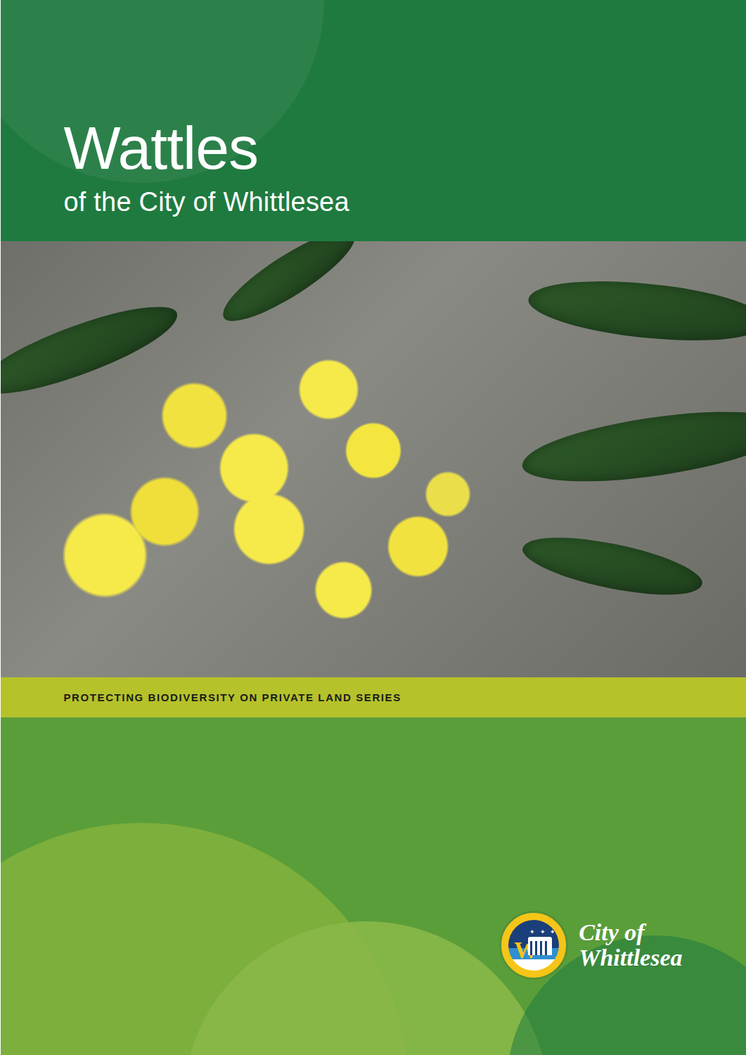Wattles
of the City of Whittlesea
Protecting Biodiversity on Private Land Series
✦ ✦ ✦ W
City of Whittlesea